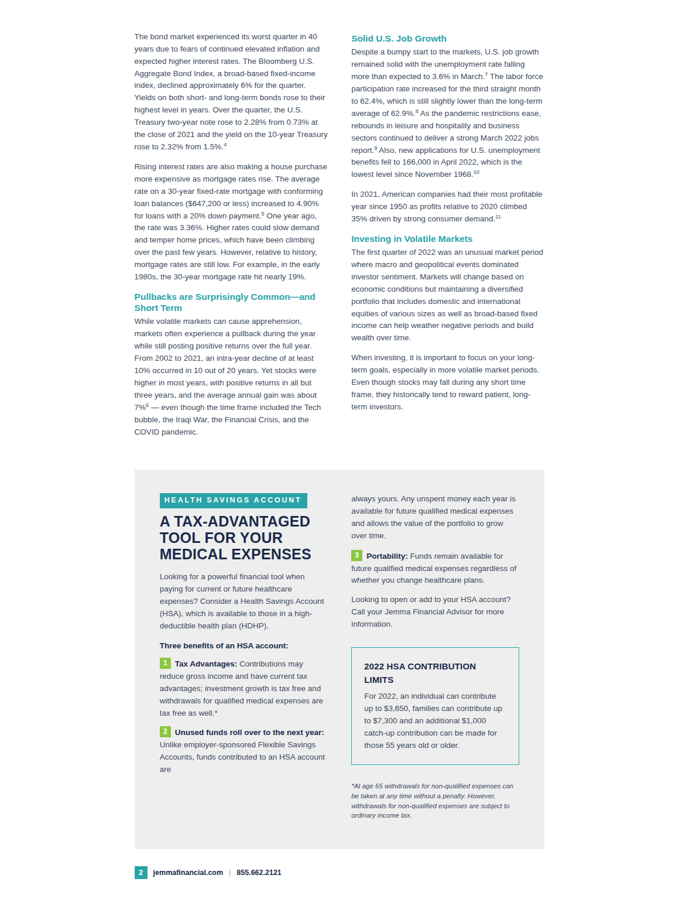The bond market experienced its worst quarter in 40 years due to fears of continued elevated inflation and expected higher interest rates. The Bloomberg U.S. Aggregate Bond Index, a broad-based fixed-income index, declined approximately 6% for the quarter. Yields on both short- and long-term bonds rose to their highest level in years. Over the quarter, the U.S. Treasury two-year note rose to 2.28% from 0.73% at the close of 2021 and the yield on the 10-year Treasury rose to 2.32% from 1.5%.4
Rising interest rates are also making a house purchase more expensive as mortgage rates rise. The average rate on a 30-year fixed-rate mortgage with conforming loan balances ($647,200 or less) increased to 4.90% for loans with a 20% down payment.5 One year ago, the rate was 3.36%. Higher rates could slow demand and temper home prices, which have been climbing over the past few years. However, relative to history, mortgage rates are still low. For example, in the early 1980s, the 30-year mortgage rate hit nearly 19%.
Pullbacks are Surprisingly Common—and Short Term
While volatile markets can cause apprehension, markets often experience a pullback during the year while still posting positive returns over the full year. From 2002 to 2021, an intra-year decline of at least 10% occurred in 10 out of 20 years. Yet stocks were higher in most years, with positive returns in all but three years, and the average annual gain was about 7%6 — even though the time frame included the Tech bubble, the Iraqi War, the Financial Crisis, and the COVID pandemic.
Solid U.S. Job Growth
Despite a bumpy start to the markets, U.S. job growth remained solid with the unemployment rate falling more than expected to 3.6% in March.7 The labor force participation rate increased for the third straight month to 62.4%, which is still slightly lower than the long-term average of 62.9%.8 As the pandemic restrictions ease, rebounds in leisure and hospitality and business sectors continued to deliver a strong March 2022 jobs report.9 Also, new applications for U.S. unemployment benefits fell to 166,000 in April 2022, which is the lowest level since November 1968.10
In 2021, American companies had their most profitable year since 1950 as profits relative to 2020 climbed 35% driven by strong consumer demand.11
Investing in Volatile Markets
The first quarter of 2022 was an unusual market period where macro and geopolitical events dominated investor sentiment. Markets will change based on economic conditions but maintaining a diversified portfolio that includes domestic and international equities of various sizes as well as broad-based fixed income can help weather negative periods and build wealth over time.
When investing, it is important to focus on your long-term goals, especially in more volatile market periods. Even though stocks may fall during any short time frame, they historically tend to reward patient, long-term investors.
Health Savings Account
A Tax-Advantaged Tool for Your Medical Expenses
Looking for a powerful financial tool when paying for current or future healthcare expenses? Consider a Health Savings Account (HSA), which is available to those in a high-deductible health plan (HDHP).
Three benefits of an HSA account:
1 Tax Advantages: Contributions may reduce gross income and have current tax advantages; investment growth is tax free and withdrawals for qualified medical expenses are tax free as well.*
2 Unused funds roll over to the next year: Unlike employer-sponsored Flexible Savings Accounts, funds contributed to an HSA account are
always yours. Any unspent money each year is available for future qualified medical expenses and allows the value of the portfolio to grow over time.
3 Portability: Funds remain available for future qualified medical expenses regardless of whether you change healthcare plans.
Looking to open or add to your HSA account? Call your Jemma Financial Advisor for more information.
2022 HSA CONTRIBUTION LIMITS
For 2022, an individual can contribute up to $3,650, families can contribute up to $7,300 and an additional $1,000 catch-up contribution can be made for those 55 years old or older.
*At age 65 withdrawals for non-qualified expenses can be taken at any time without a penalty. However, withdrawals for non-qualified expenses are subject to ordinary income tax.
2
jemmafinancial.com | 855.662.2121